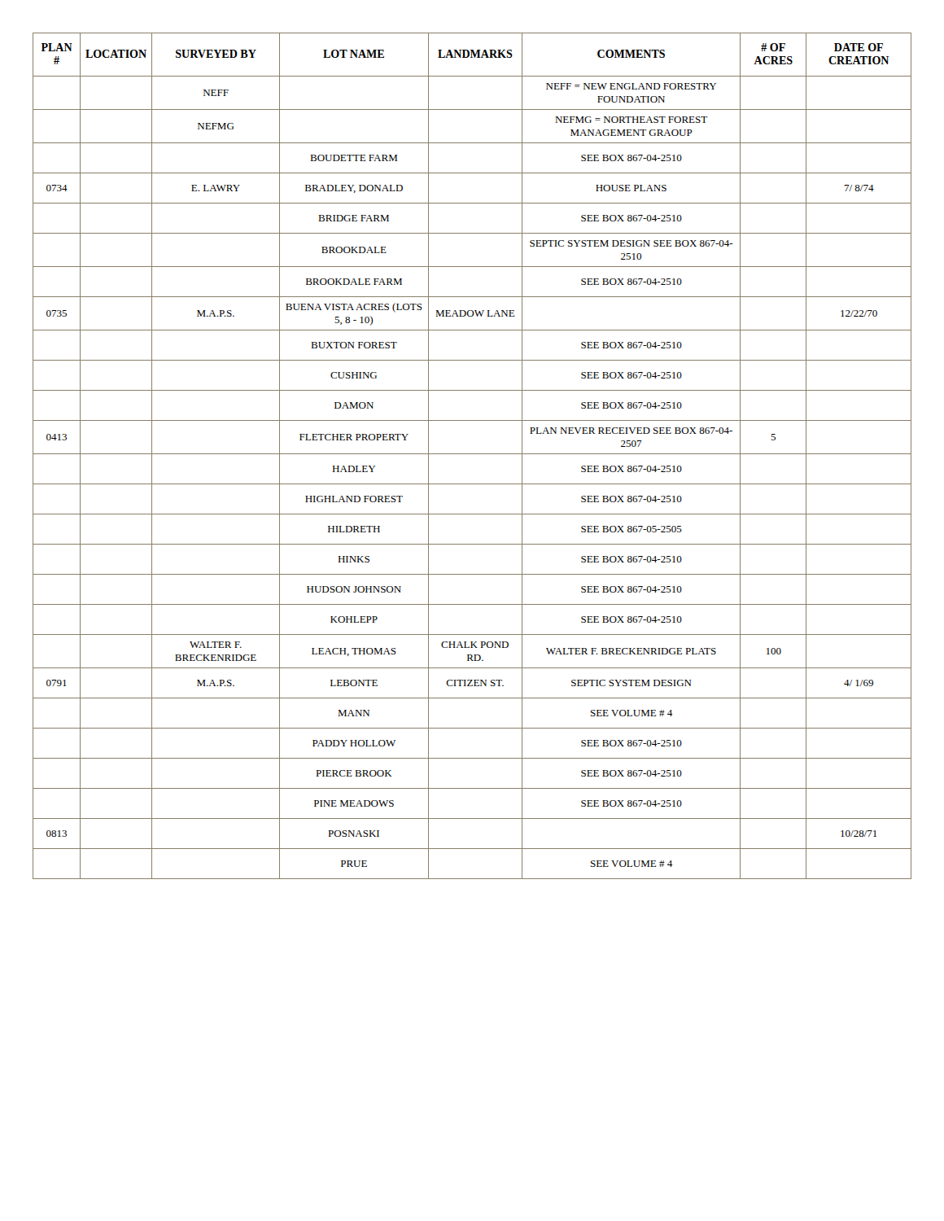| PLAN # | LOCATION | SURVEYED BY | LOT NAME | LANDMARKS | COMMENTS | # OF ACRES | DATE OF CREATION |
| --- | --- | --- | --- | --- | --- | --- | --- |
| | | NEFF | | | NEFF = NEW ENGLAND FORESTRY FOUNDATION | | |
| | | NEFMG | | | NEFMG = NORTHEAST FOREST MANAGEMENT GRAOUP | | |
| | | | BOUDETTE FARM | | SEE BOX 867-04-2510 | | |
| 0734 | | E. LAWRY | BRADLEY, DONALD | | HOUSE PLANS | | 7/ 8/74 |
| | | | BRIDGE FARM | | SEE BOX 867-04-2510 | | |
| | | | BROOKDALE | | SEPTIC SYSTEM DESIGN SEE BOX 867-04-2510 | | |
| | | | BROOKDALE FARM | | SEE BOX 867-04-2510 | | |
| 0735 | | M.A.P.S. | BUENA VISTA ACRES (LOTS 5, 8 - 10) | MEADOW LANE | | | 12/22/70 |
| | | | BUXTON FOREST | | SEE BOX 867-04-2510 | | |
| | | | CUSHING | | SEE BOX 867-04-2510 | | |
| | | | DAMON | | SEE BOX 867-04-2510 | | |
| 0413 | | | FLETCHER PROPERTY | | PLAN NEVER RECEIVED SEE BOX 867-04-2507 | 5 | |
| | | | HADLEY | | SEE BOX 867-04-2510 | | |
| | | | HIGHLAND FOREST | | SEE BOX 867-04-2510 | | |
| | | | HILDRETH | | SEE BOX 867-05-2505 | | |
| | | | HINKS | | SEE BOX 867-04-2510 | | |
| | | | HUDSON JOHNSON | | SEE BOX 867-04-2510 | | |
| | | | KOHLEPP | | SEE BOX 867-04-2510 | | |
| | | WALTER F. BRECKENRIDGE | LEACH, THOMAS | CHALK POND RD. | WALTER F. BRECKENRIDGE PLATS | 100 | |
| 0791 | | M.A.P.S. | LEBONTE | CITIZEN ST. | SEPTIC SYSTEM DESIGN | | 4/ 1/69 |
| | | | MANN | | SEE VOLUME # 4 | | |
| | | | PADDY HOLLOW | | SEE BOX 867-04-2510 | | |
| | | | PIERCE BROOK | | SEE BOX 867-04-2510 | | |
| | | | PINE MEADOWS | | SEE BOX 867-04-2510 | | |
| 0813 | | | POSNASKI | | | | 10/28/71 |
| | | | PRUE | | SEE VOLUME # 4 | | |